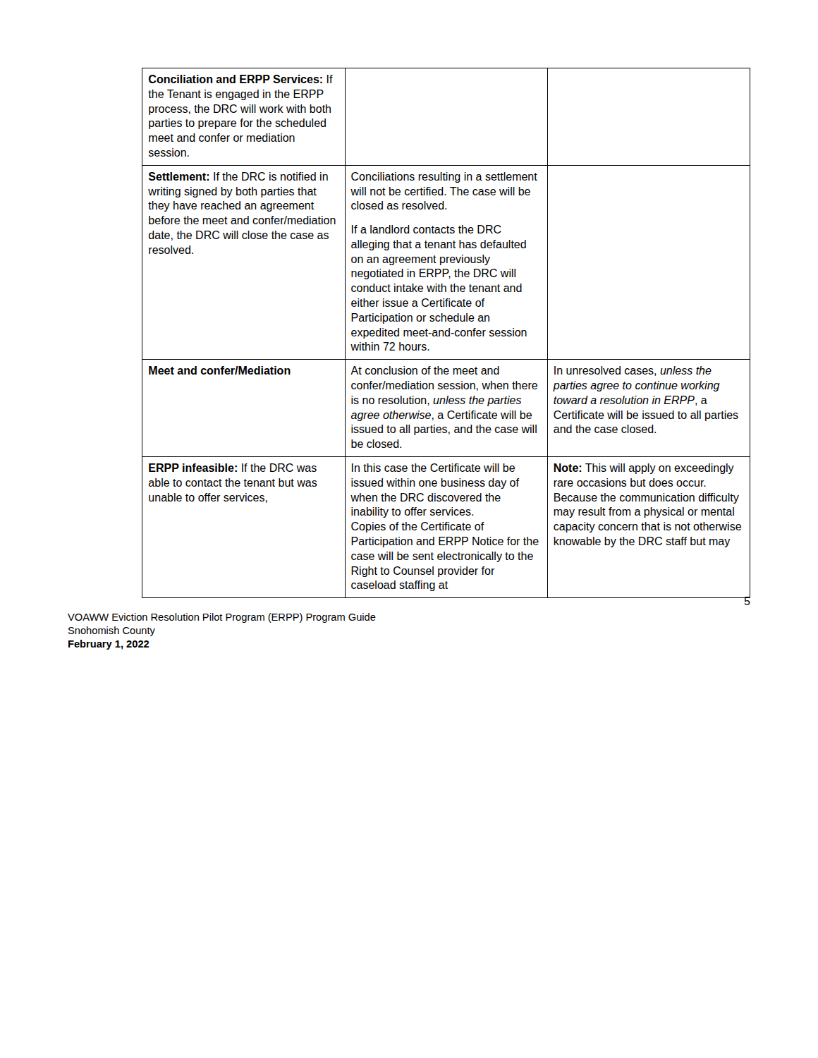| | Conciliation and ERPP Services: If the Tenant is engaged in the ERPP process, the DRC will work with both parties to prepare for the scheduled meet and confer or mediation session. | | |
| | Settlement: If the DRC is notified in writing signed by both parties that they have reached an agreement before the meet and confer/mediation date, the DRC will close the case as resolved. | Conciliations resulting in a settlement will not be certified. The case will be closed as resolved. If a landlord contacts the DRC alleging that a tenant has defaulted on an agreement previously negotiated in ERPP, the DRC will conduct intake with the tenant and either issue a Certificate of Participation or schedule an expedited meet-and-confer session within 72 hours. | |
| | Meet and confer/Mediation | At conclusion of the meet and confer/mediation session, when there is no resolution, unless the parties agree otherwise , a Certificate will be issued to all parties, and the case will be closed. | In unresolved cases, unless the parties agree to continue working toward a resolution in ERPP , a Certificate will be issued to all parties and the case closed. |
| | ERPP infeasible: If the DRC was able to contact the tenant but was unable to offer services, | In this case the Certificate will be issued within one business day of when the DRC discovered the inability to offer services. Copies of the Certificate of Participation and ERPP Notice for the case will be sent electronically to the Right to Counsel provider for caseload staffing at | Note: This will apply on exceedingly rare occasions but does occur. Because the communication difficulty may result from a physical or mental capacity concern that is not otherwise knowable by the DRC staff but may |
5 VOAWW Eviction Resolution Pilot Program (ERPP) Program Guide
Snohomish County
February 1, 2022